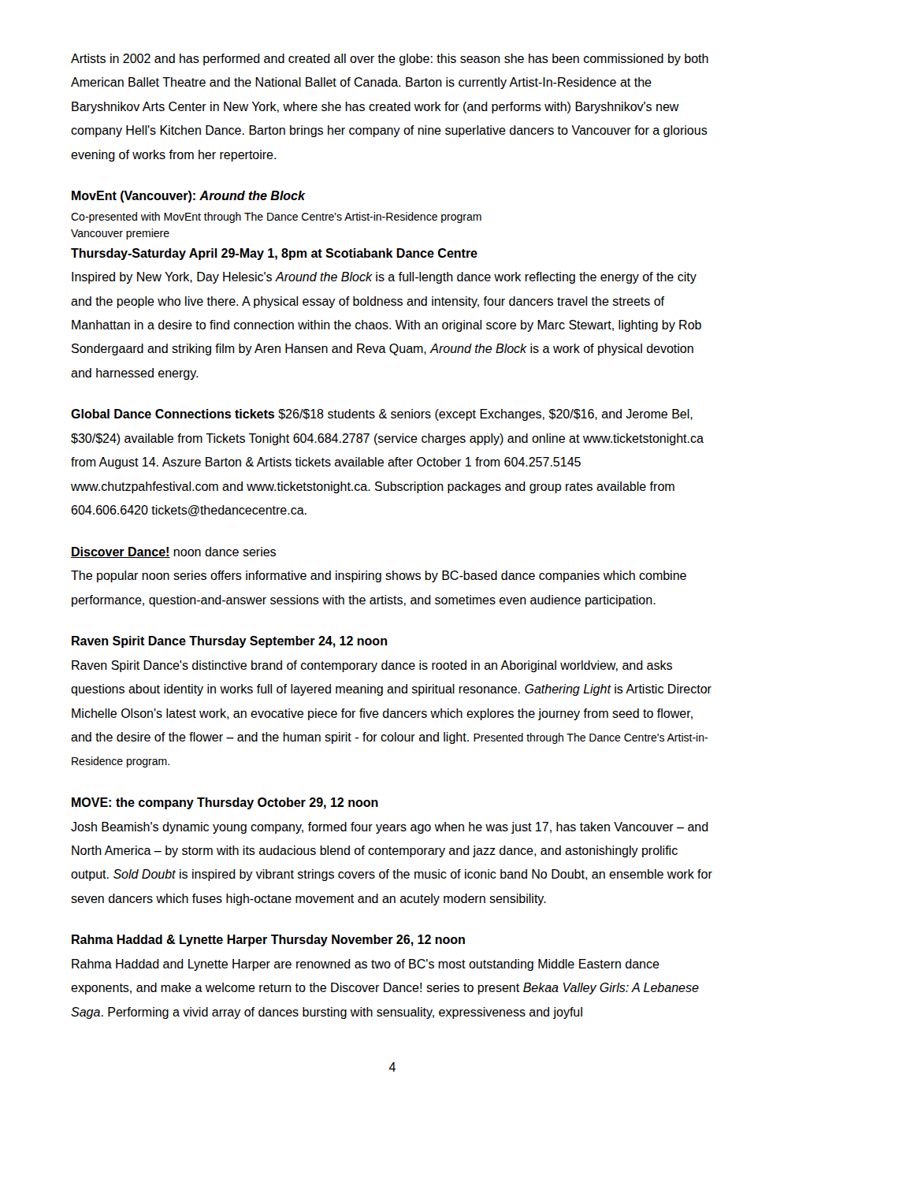Artists in 2002 and has performed and created all over the globe: this season she has been commissioned by both American Ballet Theatre and the National Ballet of Canada. Barton is currently Artist-In-Residence at the Baryshnikov Arts Center in New York, where she has created work for (and performs with) Baryshnikov's new company Hell's Kitchen Dance. Barton brings her company of nine superlative dancers to Vancouver for a glorious evening of works from her repertoire.
MovEnt (Vancouver): Around the Block
Co-presented with MovEnt through The Dance Centre's Artist-in-Residence program
Vancouver premiere
Thursday-Saturday April 29-May 1, 8pm at Scotiabank Dance Centre
Inspired by New York, Day Helesic's Around the Block is a full-length dance work reflecting the energy of the city and the people who live there. A physical essay of boldness and intensity, four dancers travel the streets of Manhattan in a desire to find connection within the chaos. With an original score by Marc Stewart, lighting by Rob Sondergaard and striking film by Aren Hansen and Reva Quam, Around the Block is a work of physical devotion and harnessed energy.
Global Dance Connections tickets $26/$18 students & seniors (except Exchanges, $20/$16, and Jerome Bel, $30/$24) available from Tickets Tonight 604.684.2787 (service charges apply) and online at www.ticketstonight.ca from August 14. Aszure Barton & Artists tickets available after October 1 from 604.257.5145 www.chutzpahfestival.com and www.ticketstonight.ca. Subscription packages and group rates available from 604.606.6420 tickets@thedancecentre.ca.
Discover Dance! noon dance series
The popular noon series offers informative and inspiring shows by BC-based dance companies which combine performance, question-and-answer sessions with the artists, and sometimes even audience participation.
Raven Spirit Dance Thursday September 24, 12 noon
Raven Spirit Dance's distinctive brand of contemporary dance is rooted in an Aboriginal worldview, and asks questions about identity in works full of layered meaning and spiritual resonance. Gathering Light is Artistic Director Michelle Olson's latest work, an evocative piece for five dancers which explores the journey from seed to flower, and the desire of the flower – and the human spirit - for colour and light. Presented through The Dance Centre's Artist-in-Residence program.
MOVE: the company Thursday October 29, 12 noon
Josh Beamish's dynamic young company, formed four years ago when he was just 17, has taken Vancouver – and North America – by storm with its audacious blend of contemporary and jazz dance, and astonishingly prolific output. Sold Doubt is inspired by vibrant strings covers of the music of iconic band No Doubt, an ensemble work for seven dancers which fuses high-octane movement and an acutely modern sensibility.
Rahma Haddad & Lynette Harper Thursday November 26, 12 noon
Rahma Haddad and Lynette Harper are renowned as two of BC's most outstanding Middle Eastern dance exponents, and make a welcome return to the Discover Dance! series to present Bekaa Valley Girls: A Lebanese Saga. Performing a vivid array of dances bursting with sensuality, expressiveness and joyful
4